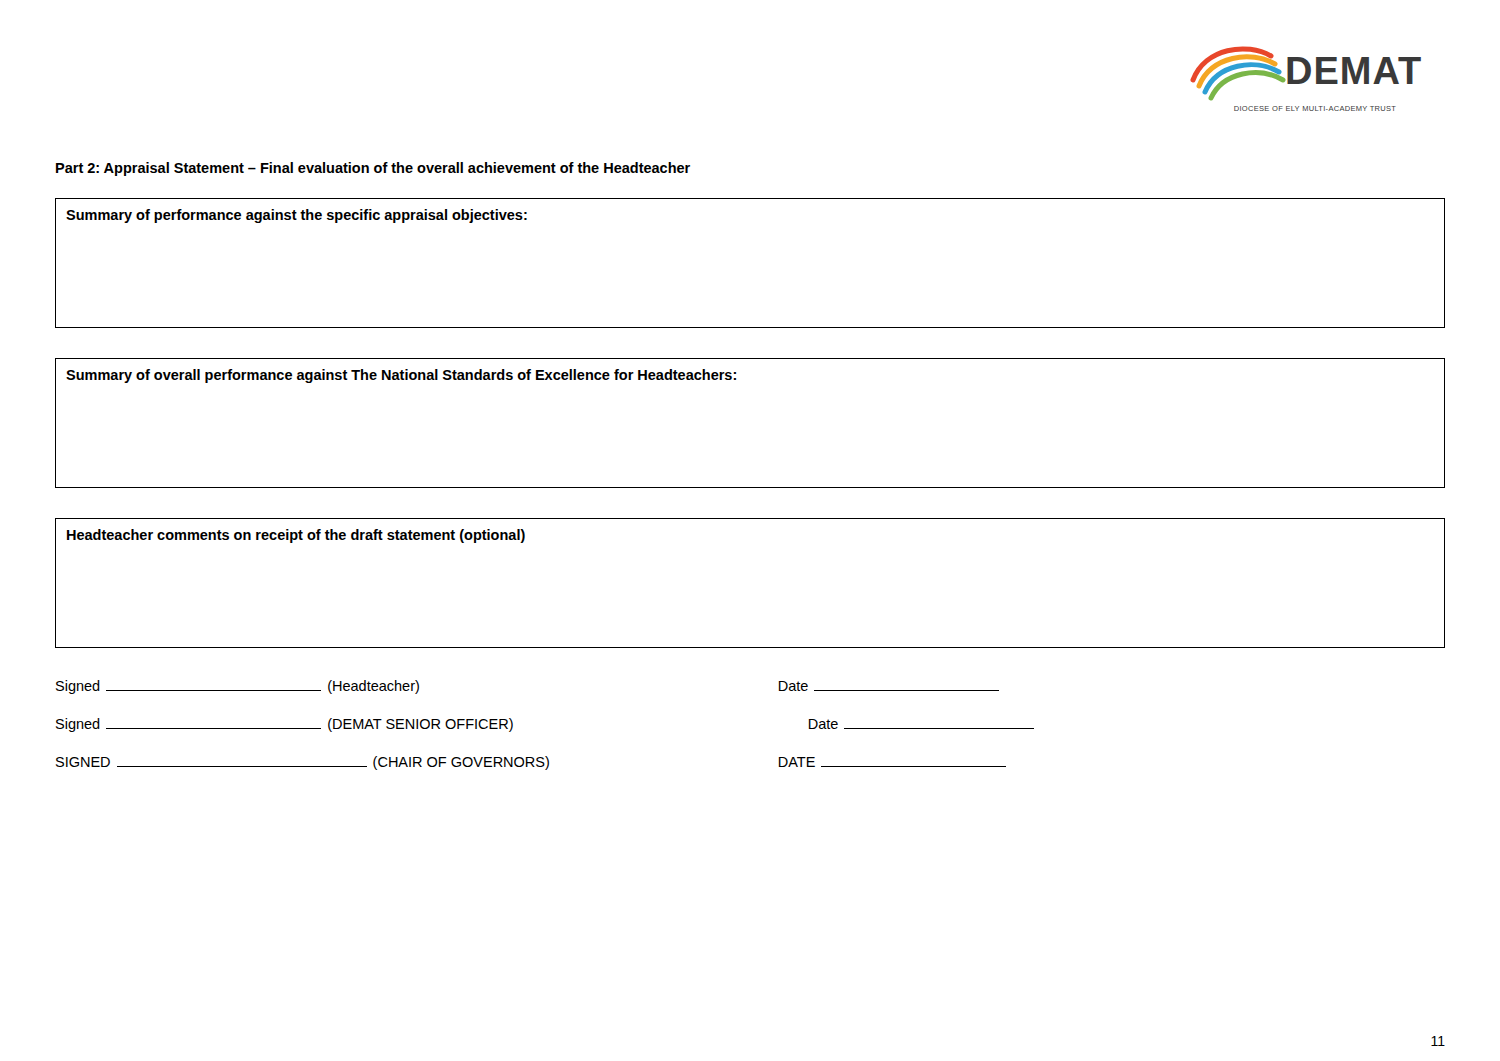DEMAT
DIOCESE OF ELY MULTI-ACADEMY TRUST
Part 2: Appraisal Statement – Final evaluation of the overall achievement of the Headteacher
Summary of performance against the specific appraisal objectives:
Summary of overall performance against The National Standards of Excellence for Headteachers:
Headteacher comments on receipt of the draft statement (optional)
Signed (Headteacher)
Date
Signed (DEMAT SENIOR OFFICER)
Date
SIGNED (CHAIR OF GOVERNORS)
DATE
11